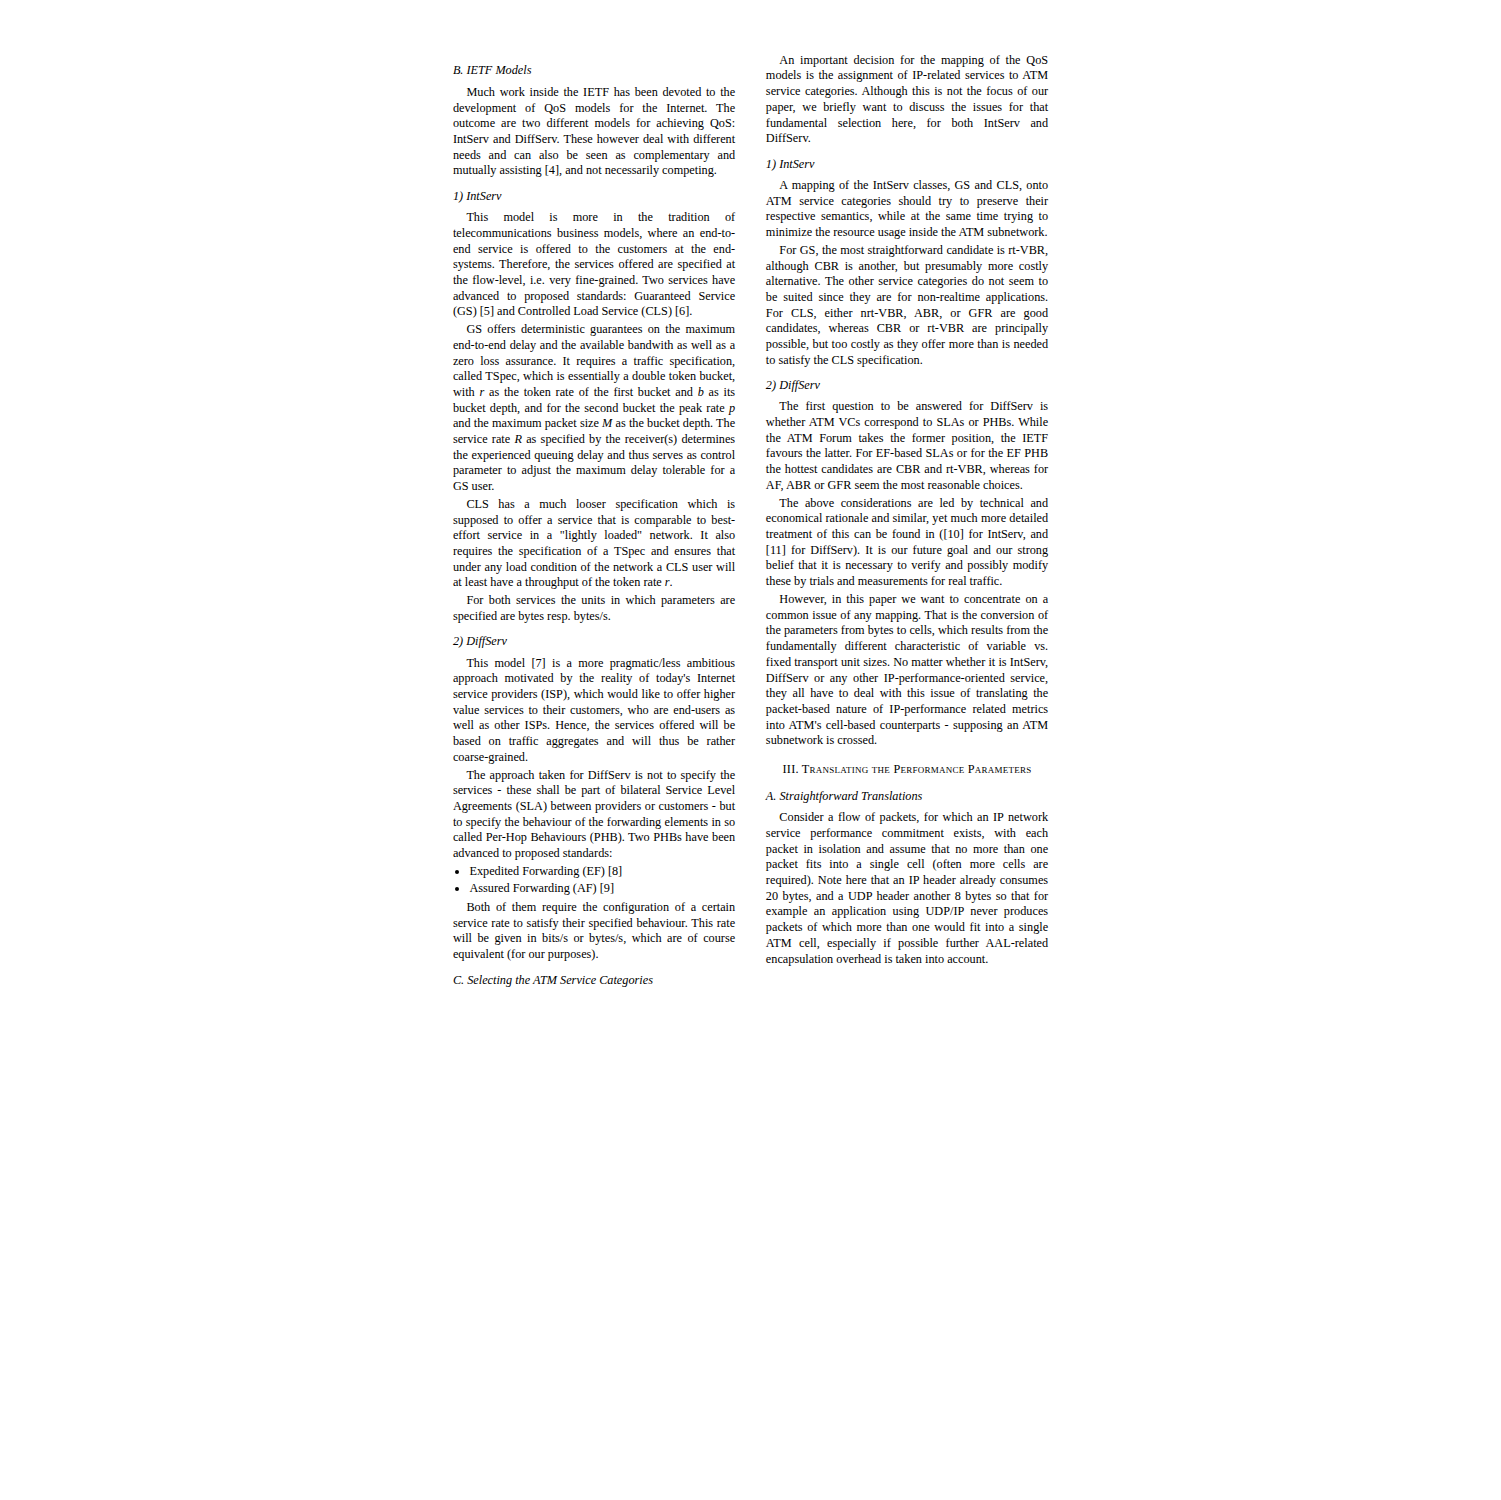B. IETF Models
Much work inside the IETF has been devoted to the development of QoS models for the Internet. The outcome are two different models for achieving QoS: IntServ and DiffServ. These however deal with different needs and can also be seen as complementary and mutually assisting [4], and not necessarily competing.
1) IntServ
This model is more in the tradition of telecommunications business models, where an end-to-end service is offered to the customers at the end-systems. Therefore, the services offered are specified at the flow-level, i.e. very fine-grained. Two services have advanced to proposed standards: Guaranteed Service (GS) [5] and Controlled Load Service (CLS) [6].
GS offers deterministic guarantees on the maximum end-to-end delay and the available bandwith as well as a zero loss assurance. It requires a traffic specification, called TSpec, which is essentially a double token bucket, with r as the token rate of the first bucket and b as its bucket depth, and for the second bucket the peak rate p and the maximum packet size M as the bucket depth. The service rate R as specified by the receiver(s) determines the experienced queuing delay and thus serves as control parameter to adjust the maximum delay tolerable for a GS user.
CLS has a much looser specification which is supposed to offer a service that is comparable to best-effort service in a "lightly loaded" network. It also requires the specification of a TSpec and ensures that under any load condition of the network a CLS user will at least have a throughput of the token rate r.
For both services the units in which parameters are specified are bytes resp. bytes/s.
2) DiffServ
This model [7] is a more pragmatic/less ambitious approach motivated by the reality of today's Internet service providers (ISP), which would like to offer higher value services to their customers, who are end-users as well as other ISPs. Hence, the services offered will be based on traffic aggregates and will thus be rather coarse-grained.
The approach taken for DiffServ is not to specify the services - these shall be part of bilateral Service Level Agreements (SLA) between providers or customers - but to specify the behaviour of the forwarding elements in so called Per-Hop Behaviours (PHB). Two PHBs have been advanced to proposed standards:
Expedited Forwarding (EF) [8]
Assured Forwarding (AF) [9]
Both of them require the configuration of a certain service rate to satisfy their specified behaviour. This rate will be given in bits/s or bytes/s, which are of course equivalent (for our purposes).
C. Selecting the ATM Service Categories
An important decision for the mapping of the QoS models is the assignment of IP-related services to ATM service categories. Although this is not the focus of our paper, we briefly want to discuss the issues for that fundamental selection here, for both IntServ and DiffServ.
1) IntServ
A mapping of the IntServ classes, GS and CLS, onto ATM service categories should try to preserve their respective semantics, while at the same time trying to minimize the resource usage inside the ATM subnetwork.
For GS, the most straightforward candidate is rt-VBR, although CBR is another, but presumably more costly alternative. The other service categories do not seem to be suited since they are for non-realtime applications. For CLS, either nrt-VBR, ABR, or GFR are good candidates, whereas CBR or rt-VBR are principally possible, but too costly as they offer more than is needed to satisfy the CLS specification.
2) DiffServ
The first question to be answered for DiffServ is whether ATM VCs correspond to SLAs or PHBs. While the ATM Forum takes the former position, the IETF favours the latter. For EF-based SLAs or for the EF PHB the hottest candidates are CBR and rt-VBR, whereas for AF, ABR or GFR seem the most reasonable choices.
The above considerations are led by technical and economical rationale and similar, yet much more detailed treatment of this can be found in ([10] for IntServ, and [11] for DiffServ). It is our future goal and our strong belief that it is necessary to verify and possibly modify these by trials and measurements for real traffic.
However, in this paper we want to concentrate on a common issue of any mapping. That is the conversion of the parameters from bytes to cells, which results from the fundamentally different characteristic of variable vs. fixed transport unit sizes. No matter whether it is IntServ, DiffServ or any other IP-performance-oriented service, they all have to deal with this issue of translating the packet-based nature of IP-performance related metrics into ATM's cell-based counterparts - supposing an ATM subnetwork is crossed.
III. Translating the Performance Parameters
A. Straightforward Translations
Consider a flow of packets, for which an IP network service performance commitment exists, with each packet in isolation and assume that no more than one packet fits into a single cell (often more cells are required). Note here that an IP header already consumes 20 bytes, and a UDP header another 8 bytes so that for example an application using UDP/IP never produces packets of which more than one would fit into a single ATM cell, especially if possible further AAL-related encapsulation overhead is taken into account.